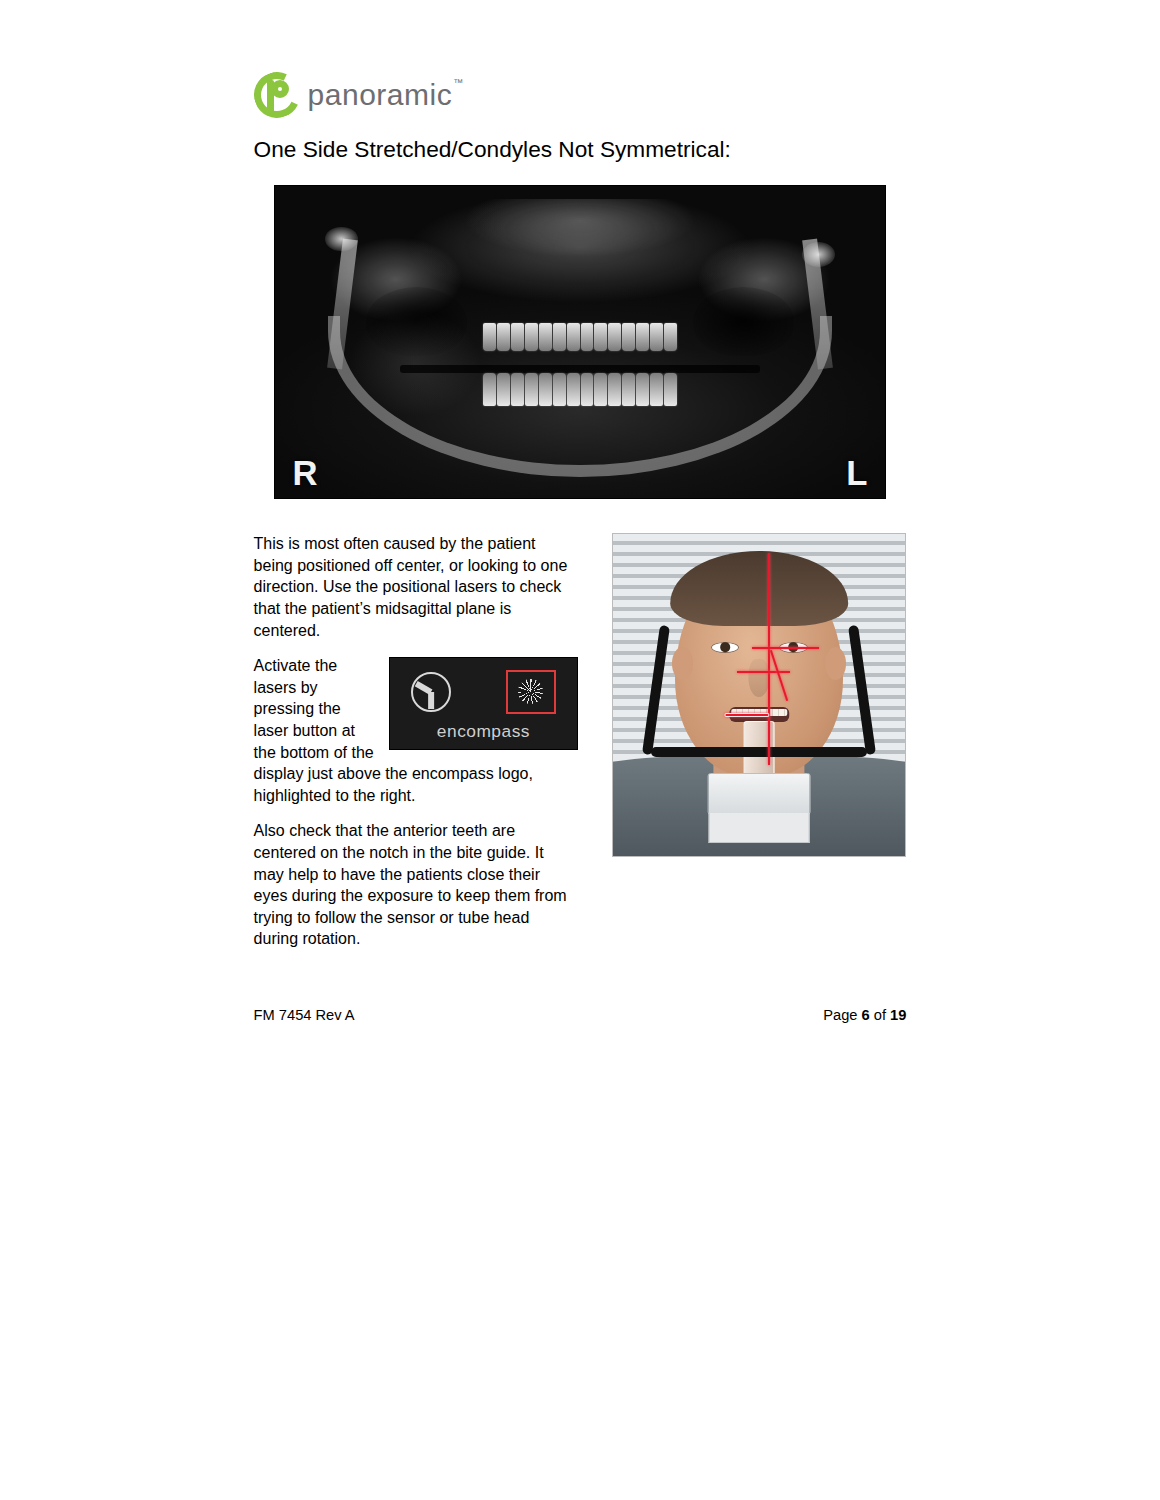panoramic™
One Side Stretched/Condyles Not Symmetrical:
R
L
This is most often caused by the patient being positioned off center, or looking to one direction. Use the positional lasers to check that the patient’s midsagittal plane is centered.
encompass
Activate the lasers by pressing the laser button at the bottom of the display just above the encompass logo, highlighted to the right.
Also check that the anterior teeth are centered on the notch in the bite guide. It may help to have the patients close their eyes during the exposure to keep them from trying to follow the sensor or tube head during rotation.
FM 7454 Rev A
Page 6 of 19